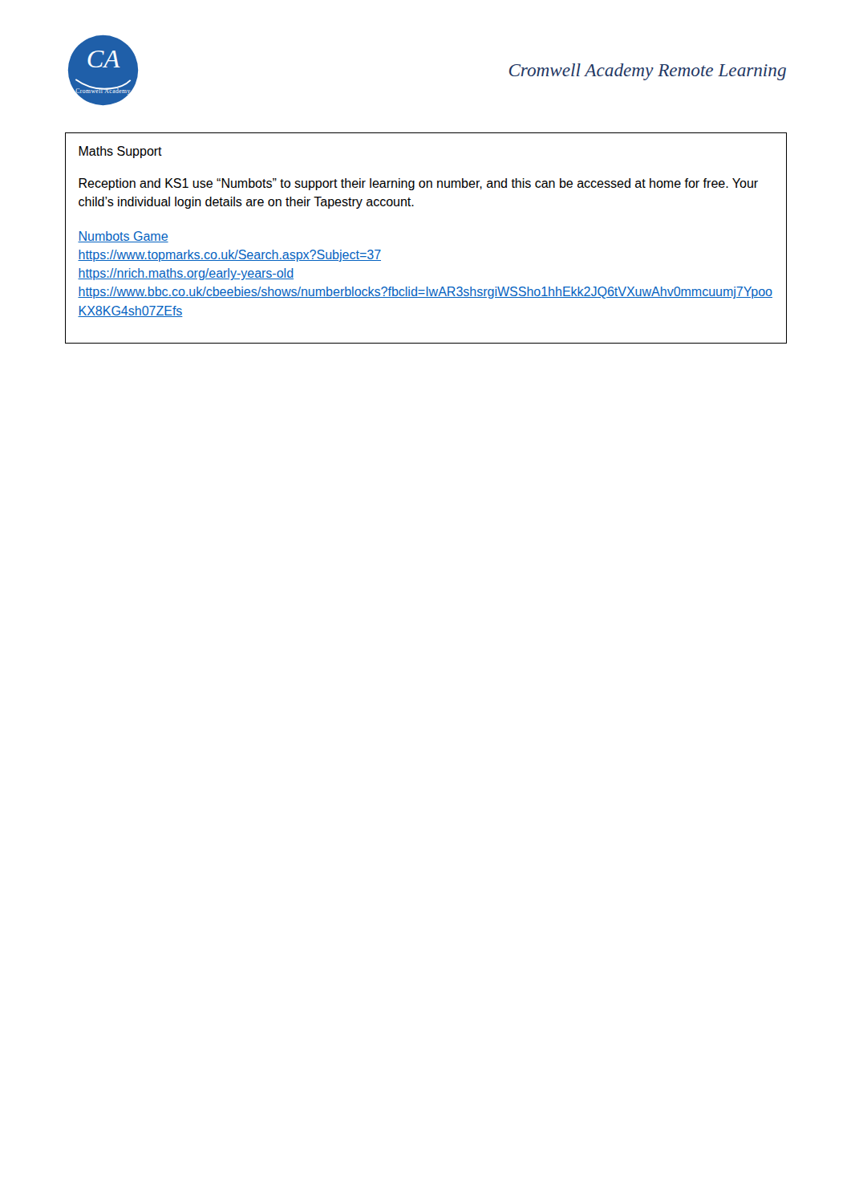CA Cromwell Academy
Cromwell Academy Remote Learning
Maths Support
Reception and KS1 use “Numbots” to support their learning on number, and this can be accessed at home for free. Your child’s individual login details are on their Tapestry account.
Numbots Game
https://www.topmarks.co.uk/Search.aspx?Subject=37
https://nrich.maths.org/early-years-old
https://www.bbc.co.uk/cbeebies/shows/numberblocks?fbclid=IwAR3shsrgiWSSho1hhEkk2JQ6tVXuwAhv0mmcuumj7YpooKX8KG4sh07ZEfs